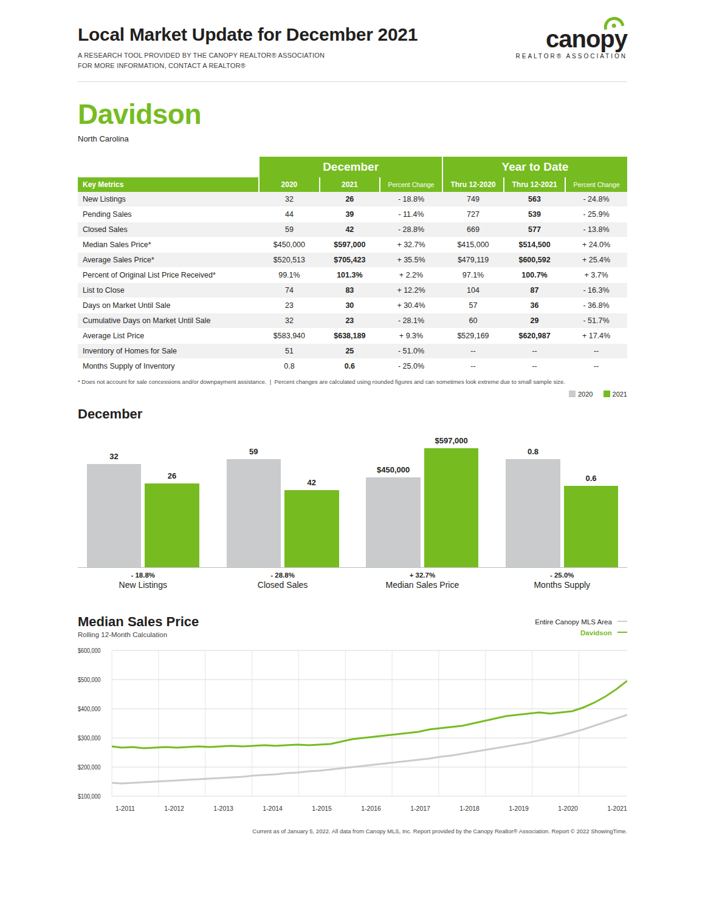Local Market Update for December 2021
A Research Tool Provided by the Canopy Realtor® Association
For More Information, Contact a Realtor®
canopy
Realtor® Association
Davidson
North Carolina
| | December | Year to Date |
| --- | --- | --- |
| Key Metrics | 2020 | 2021 | Percent Change | Thru 12-2020 | Thru 12-2021 | Percent Change |
| New Listings | 32 | 26 | - 18.8% | 749 | 563 | - 24.8% |
| Pending Sales | 44 | 39 | - 11.4% | 727 | 539 | - 25.9% |
| Closed Sales | 59 | 42 | - 28.8% | 669 | 577 | - 13.8% |
| Median Sales Price* | $450,000 | $597,000 | + 32.7% | $415,000 | $514,500 | + 24.0% |
| Average Sales Price* | $520,513 | $705,423 | + 35.5% | $479,119 | $600,592 | + 25.4% |
| Percent of Original List Price Received* | 99.1% | 101.3% | + 2.2% | 97.1% | 100.7% | + 3.7% |
| List to Close | 74 | 83 | + 12.2% | 104 | 87 | - 16.3% |
| Days on Market Until Sale | 23 | 30 | + 30.4% | 57 | 36 | - 36.8% |
| Cumulative Days on Market Until Sale | 32 | 23 | - 28.1% | 60 | 29 | - 51.7% |
| Average List Price | $583,940 | $638,189 | + 9.3% | $529,169 | $620,987 | + 17.4% |
| Inventory of Homes for Sale | 51 | 25 | - 51.0% | -- | -- | -- |
| Months Supply of Inventory | 0.8 | 0.6 | - 25.0% | -- | -- | -- |
* Does not account for sale concessions and/or downpayment assistance. | Percent changes are calculated using rounded figures and can sometimes look extreme due to small sample size.
2020 2021
December
32
26
59
42
$450,000
$597,000
0.8
0.6
- 18.8%
New Listings
- 28.8%
Closed Sales
+ 32.7%
Median Sales Price
- 25.0%
Months Supply
Median Sales Price
Rolling 12-Month Calculation
Entire Canopy MLS Area
Davidson
$600,000 $500,000 $400,000 $300,000 $200,000 $100,000
1-20111-20121-20131-20141-20151-20161-20171-20181-20191-20201-2021
Current as of January 5, 2022. All data from Canopy MLS, Inc. Report provided by the Canopy Realtor® Association. Report © 2022 ShowingTime.